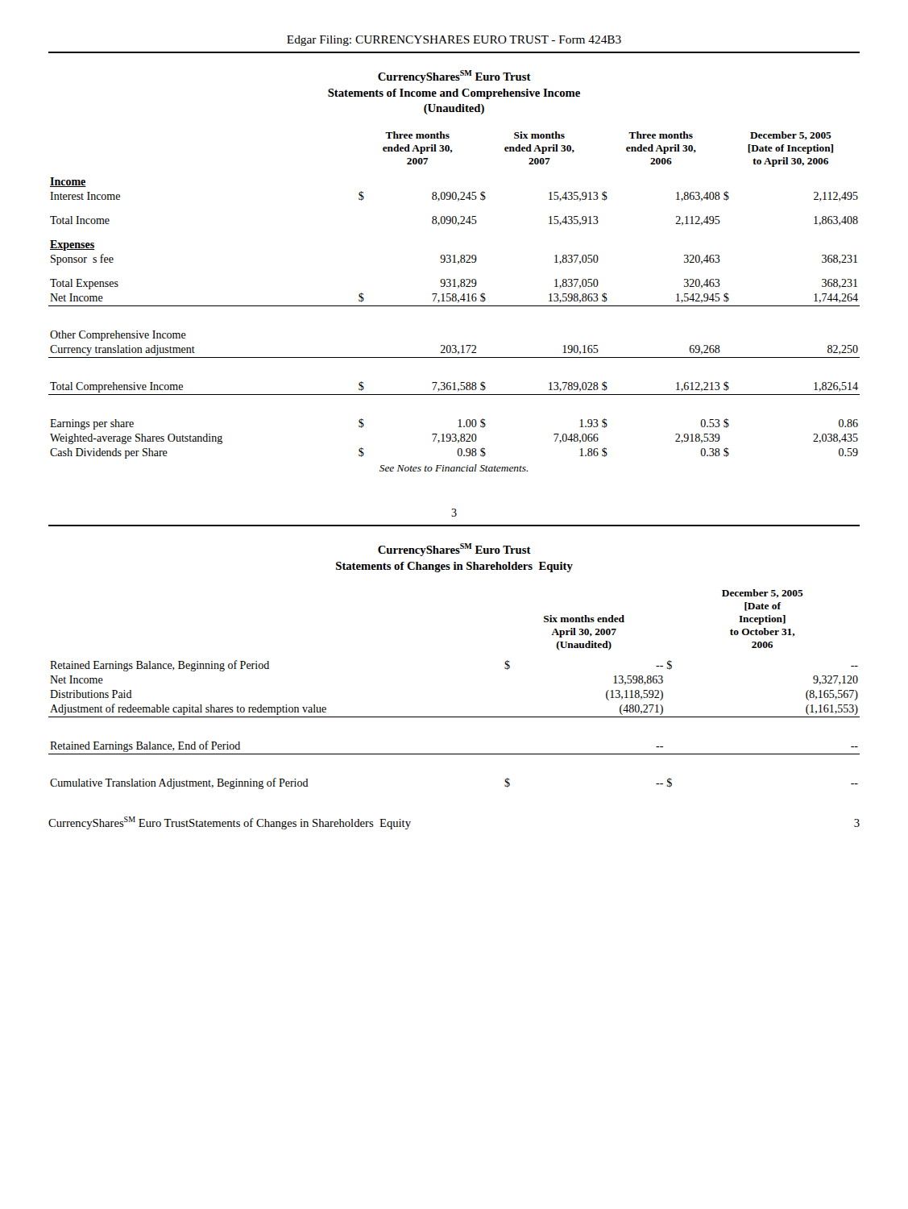Edgar Filing: CURRENCYSHARES EURO TRUST - Form 424B3
CurrencySharesSM Euro Trust
Statements of Income and Comprehensive Income
(Unaudited)
| | Three months ended April 30, 2007 | Six months ended April 30, 2007 | Three months ended April 30, 2006 | December 5, 2005 [Date of Inception] to April 30, 2006 |
| Income | |
| Interest Income | $ | 8,090,245 | $ | 15,435,913 | $ | 1,863,408 | $ | 2,112,495 |
| Total Income | | 8,090,245 | | 15,435,913 | | 2,112,495 | | 1,863,408 |
| Expenses | |
| Sponsor s fee | | 931,829 | | 1,837,050 | | 320,463 | | 368,231 |
| Total Expenses | | 931,829 | | 1,837,050 | | 320,463 | | 368,231 |
| Net Income | $ | 7,158,416 | $ | 13,598,863 | $ | 1,542,945 | $ | 1,744,264 |
| Other Comprehensive Income | |
| Currency translation adjustment | | 203,172 | | 190,165 | | 69,268 | | 82,250 |
| Total Comprehensive Income | $ | 7,361,588 | $ | 13,789,028 | $ | 1,612,213 | $ | 1,826,514 |
| Earnings per share | $ | 1.00 | $ | 1.93 | $ | 0.53 | $ | 0.86 |
| Weighted-average Shares Outstanding | | 7,193,820 | | 7,048,066 | | 2,918,539 | | 2,038,435 |
| Cash Dividends per Share | $ | 0.98 | $ | 1.86 | $ | 0.38 | $ | 0.59 |
See Notes to Financial Statements.
3
CurrencySharesSM Euro Trust
Statements of Changes in Shareholders Equity
| | Six months ended April 30, 2007 (Unaudited) | December 5, 2005 [Date of Inception] to October 31, 2006 |
| Retained Earnings Balance, Beginning of Period | $ | -- | $ | -- |
| Net Income | | 13,598,863 | | 9,327,120 |
| Distributions Paid | | (13,118,592) | | (8,165,567) |
| Adjustment of redeemable capital shares to redemption value | | (480,271) | | (1,161,553) |
| Retained Earnings Balance, End of Period | | -- | | -- |
| Cumulative Translation Adjustment, Beginning of Period | $ | -- | $ | -- |
CurrencySharesSM Euro TrustStatements of Changes in Shareholders Equity
3